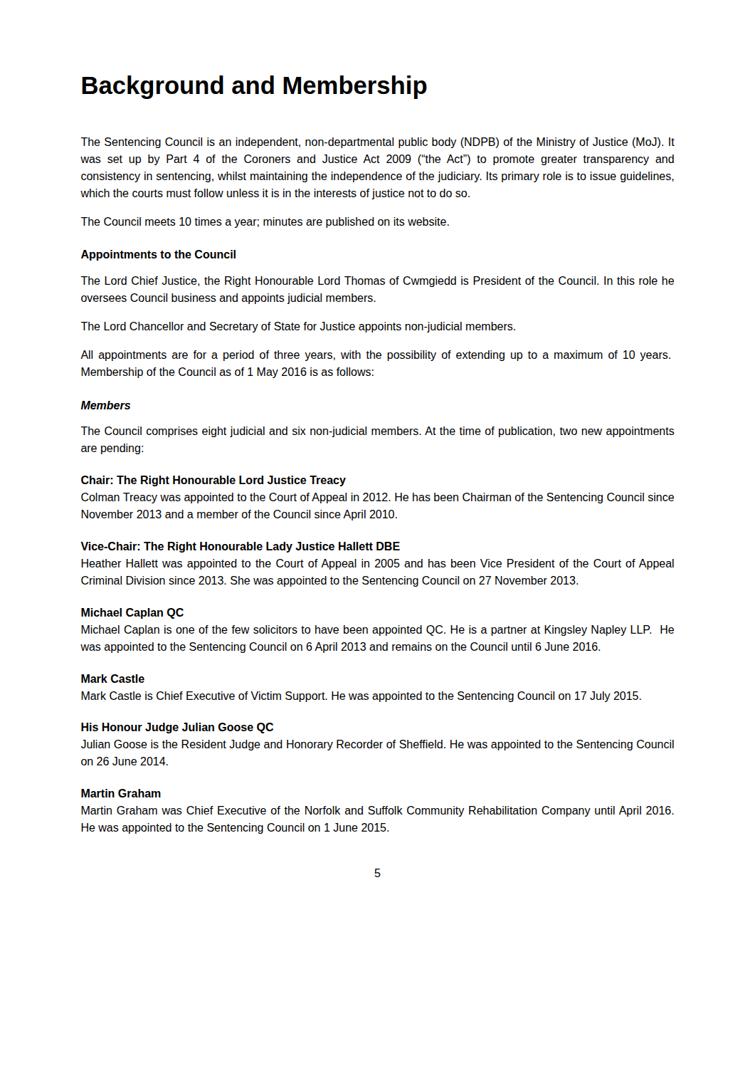Background and Membership
The Sentencing Council is an independent, non-departmental public body (NDPB) of the Ministry of Justice (MoJ). It was set up by Part 4 of the Coroners and Justice Act 2009 (“the Act”) to promote greater transparency and consistency in sentencing, whilst maintaining the independence of the judiciary. Its primary role is to issue guidelines, which the courts must follow unless it is in the interests of justice not to do so.
The Council meets 10 times a year; minutes are published on its website.
Appointments to the Council
The Lord Chief Justice, the Right Honourable Lord Thomas of Cwmgiedd is President of the Council. In this role he oversees Council business and appoints judicial members.
The Lord Chancellor and Secretary of State for Justice appoints non-judicial members.
All appointments are for a period of three years, with the possibility of extending up to a maximum of 10 years. Membership of the Council as of 1 May 2016 is as follows:
Members
The Council comprises eight judicial and six non-judicial members. At the time of publication, two new appointments are pending:
Chair: The Right Honourable Lord Justice Treacy
Colman Treacy was appointed to the Court of Appeal in 2012. He has been Chairman of the Sentencing Council since November 2013 and a member of the Council since April 2010.
Vice-Chair: The Right Honourable Lady Justice Hallett DBE
Heather Hallett was appointed to the Court of Appeal in 2005 and has been Vice President of the Court of Appeal Criminal Division since 2013. She was appointed to the Sentencing Council on 27 November 2013.
Michael Caplan QC
Michael Caplan is one of the few solicitors to have been appointed QC. He is a partner at Kingsley Napley LLP. He was appointed to the Sentencing Council on 6 April 2013 and remains on the Council until 6 June 2016.
Mark Castle
Mark Castle is Chief Executive of Victim Support. He was appointed to the Sentencing Council on 17 July 2015.
His Honour Judge Julian Goose QC
Julian Goose is the Resident Judge and Honorary Recorder of Sheffield. He was appointed to the Sentencing Council on 26 June 2014.
Martin Graham
Martin Graham was Chief Executive of the Norfolk and Suffolk Community Rehabilitation Company until April 2016. He was appointed to the Sentencing Council on 1 June 2015.
5